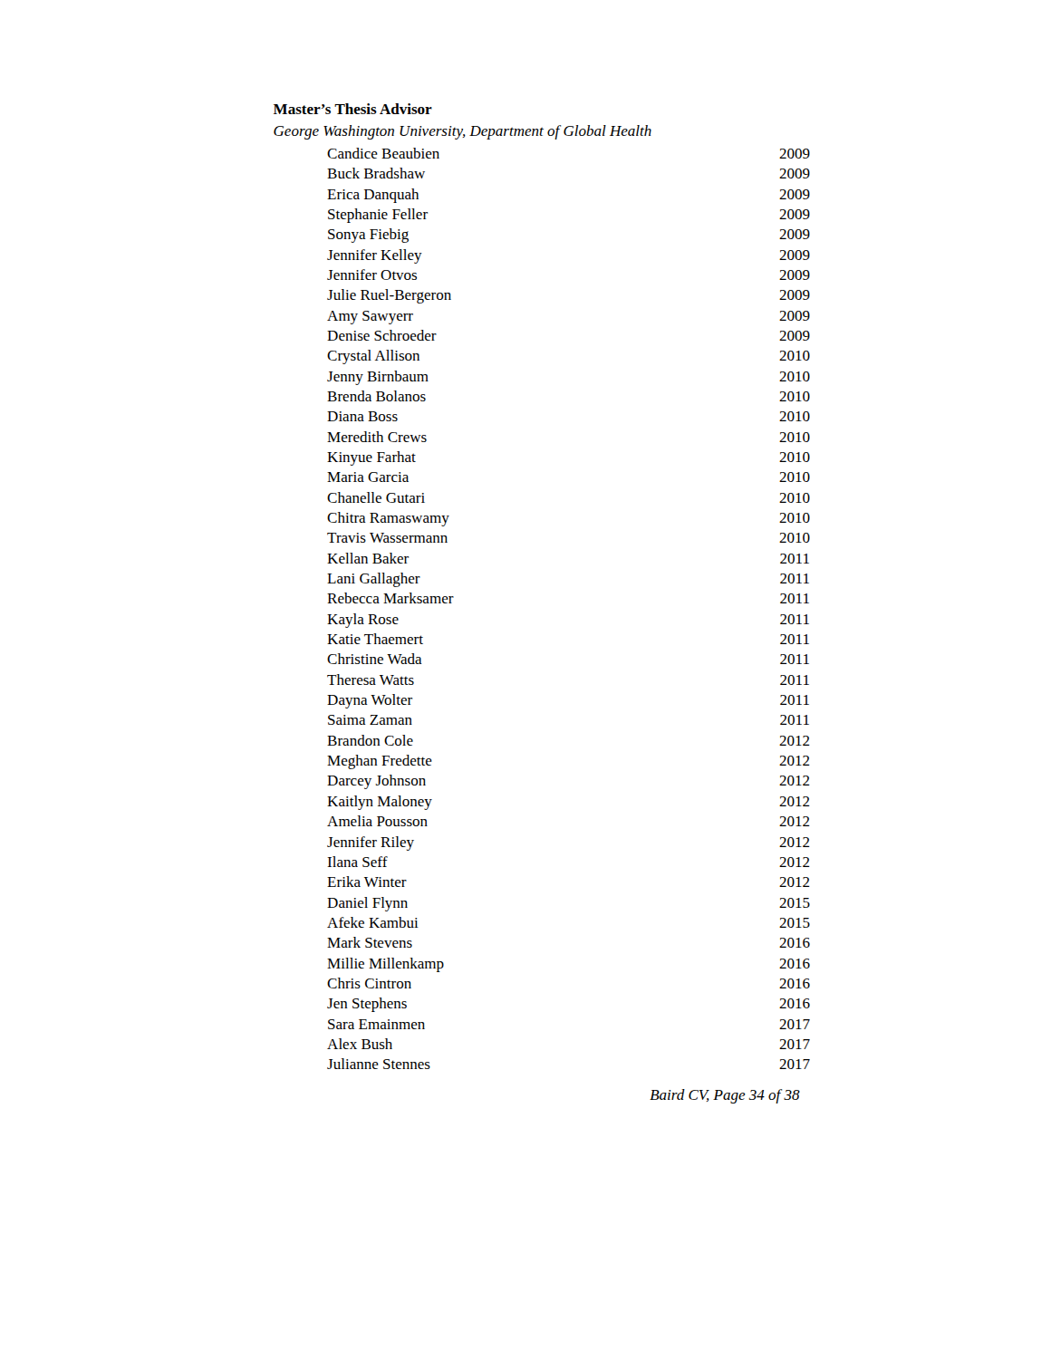Master’s Thesis Advisor
George Washington University, Department of Global Health
| Candice Beaubien | 2009 |
| Buck Bradshaw | 2009 |
| Erica Danquah | 2009 |
| Stephanie Feller | 2009 |
| Sonya Fiebig | 2009 |
| Jennifer Kelley | 2009 |
| Jennifer Otvos | 2009 |
| Julie Ruel-Bergeron | 2009 |
| Amy Sawyerr | 2009 |
| Denise Schroeder | 2009 |
| Crystal Allison | 2010 |
| Jenny Birnbaum | 2010 |
| Brenda Bolanos | 2010 |
| Diana Boss | 2010 |
| Meredith Crews | 2010 |
| Kinyue Farhat | 2010 |
| Maria Garcia | 2010 |
| Chanelle Gutari | 2010 |
| Chitra Ramaswamy | 2010 |
| Travis Wassermann | 2010 |
| Kellan Baker | 2011 |
| Lani Gallagher | 2011 |
| Rebecca Marksamer | 2011 |
| Kayla Rose | 2011 |
| Katie Thaemert | 2011 |
| Christine Wada | 2011 |
| Theresa Watts | 2011 |
| Dayna Wolter | 2011 |
| Saima Zaman | 2011 |
| Brandon Cole | 2012 |
| Meghan Fredette | 2012 |
| Darcey Johnson | 2012 |
| Kaitlyn Maloney | 2012 |
| Amelia Pousson | 2012 |
| Jennifer Riley | 2012 |
| Ilana Seff | 2012 |
| Erika Winter | 2012 |
| Daniel Flynn | 2015 |
| Afeke Kambui | 2015 |
| Mark Stevens | 2016 |
| Millie Millenkamp | 2016 |
| Chris Cintron | 2016 |
| Jen Stephens | 2016 |
| Sara Emainmen | 2017 |
| Alex Bush | 2017 |
| Julianne Stennes | 2017 |
Baird CV, Page 34 of 38